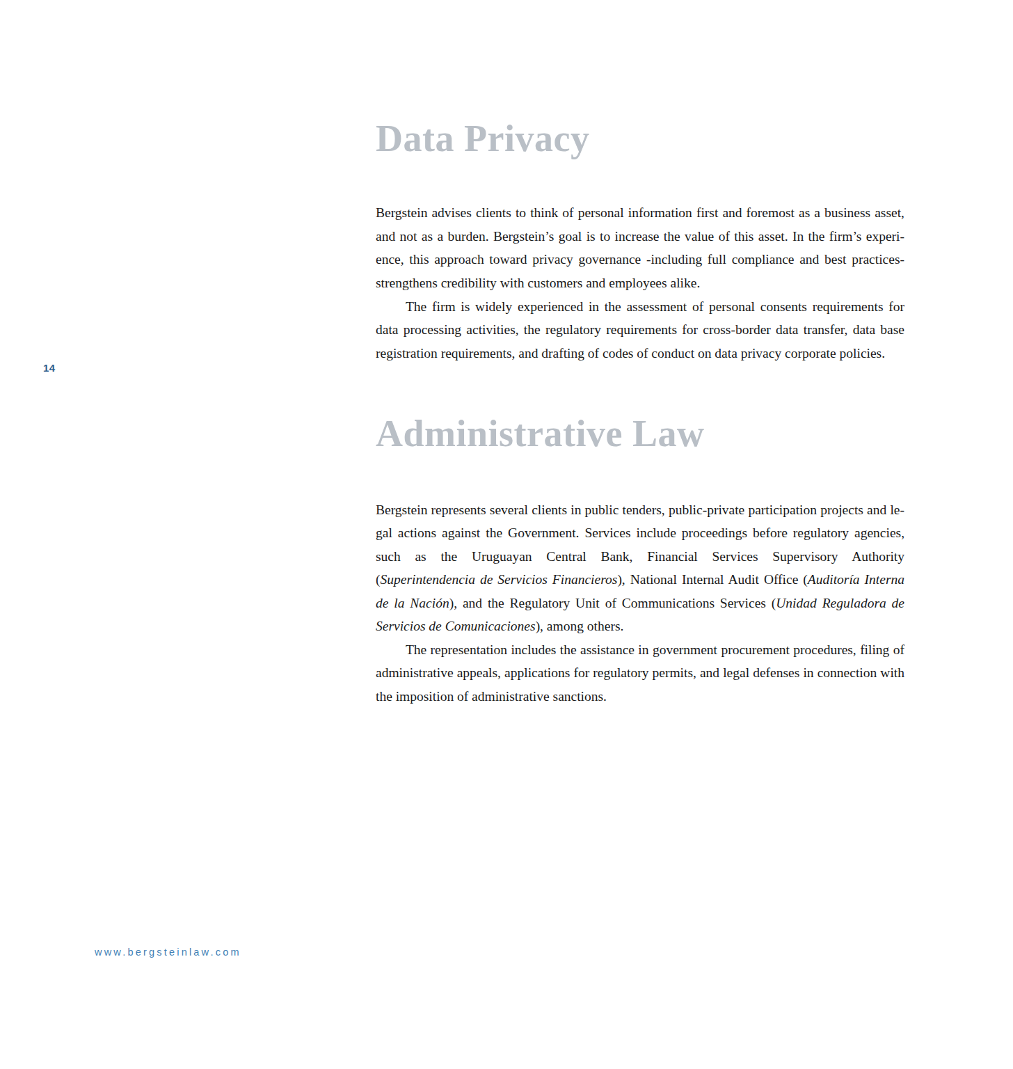14
Data Privacy
Bergstein advises clients to think of personal information first and foremost as a business asset, and not as a burden. Bergstein’s goal is to increase the value of this asset. In the firm’s experience, this approach toward privacy governance -including full compliance and best practices- strengthens credibility with customers and employees alike.
The firm is widely experienced in the assessment of personal consents requirements for data processing activities, the regulatory requirements for cross-border data transfer, data base registration requirements, and drafting of codes of conduct on data privacy corporate policies.
Administrative Law
Bergstein represents several clients in public tenders, public-private participation projects and legal actions against the Government. Services include proceedings before regulatory agencies, such as the Uruguayan Central Bank, Financial Services Supervisory Authority (Superintendencia de Servicios Financieros), National Internal Audit Office (Auditoría Interna de la Nación), and the Regulatory Unit of Communications Services (Unidad Reguladora de Servicios de Comunicaciones), among others.
The representation includes the assistance in government procurement procedures, filing of administrative appeals, applications for regulatory permits, and legal defenses in connection with the imposition of administrative sanctions.
www.bergsteinlaw.com